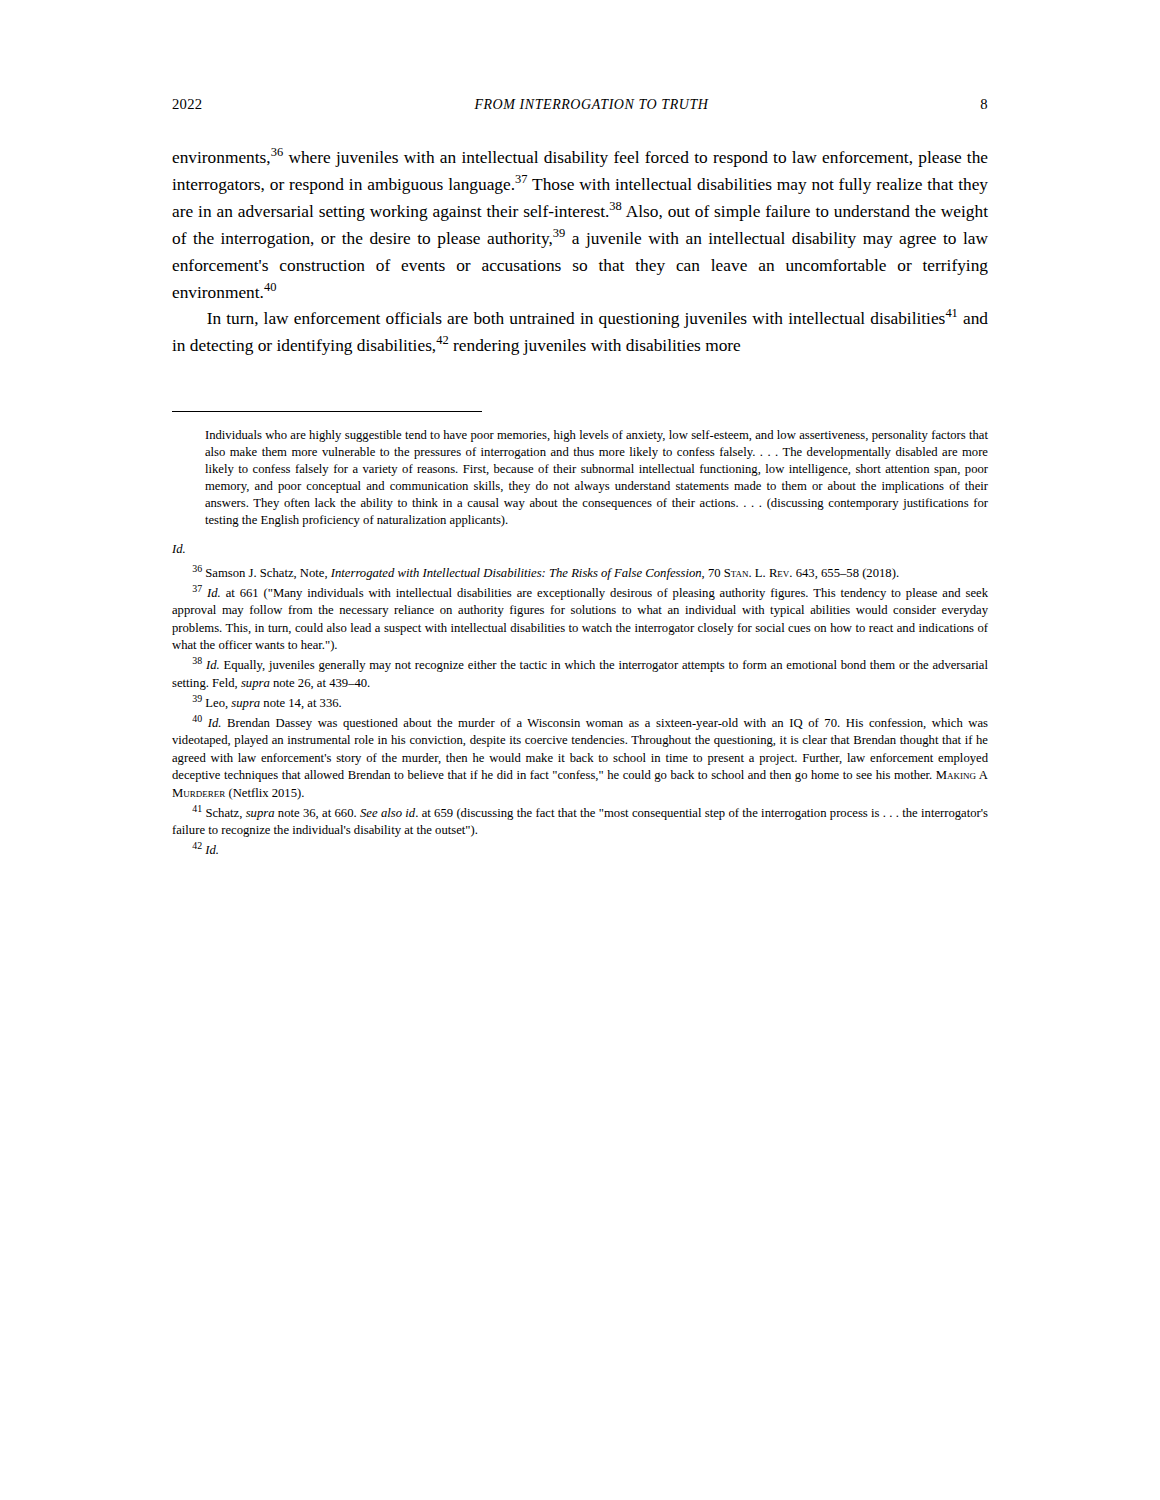2022 From Interrogation to Truth 8
environments,36 where juveniles with an intellectual disability feel forced to respond to law enforcement, please the interrogators, or respond in ambiguous language.37 Those with intellectual disabilities may not fully realize that they are in an adversarial setting working against their self-interest.38 Also, out of simple failure to understand the weight of the interrogation, or the desire to please authority,39 a juvenile with an intellectual disability may agree to law enforcement's construction of events or accusations so that they can leave an uncomfortable or terrifying environment.40
In turn, law enforcement officials are both untrained in questioning juveniles with intellectual disabilities41 and in detecting or identifying disabilities,42 rendering juveniles with disabilities more
Individuals who are highly suggestible tend to have poor memories, high levels of anxiety, low self-esteem, and low assertiveness, personality factors that also make them more vulnerable to the pressures of interrogation and thus more likely to confess falsely. . . . The developmentally disabled are more likely to confess falsely for a variety of reasons. First, because of their subnormal intellectual functioning, low intelligence, short attention span, poor memory, and poor conceptual and communication skills, they do not always understand statements made to them or about the implications of their answers. They often lack the ability to think in a causal way about the consequences of their actions. . . . (discussing contemporary justifications for testing the English proficiency of naturalization applicants).
Id.
36 Samson J. Schatz, Note, Interrogated with Intellectual Disabilities: The Risks of False Confession, 70 Stan. L. Rev. 643, 655–58 (2018).
37 Id. at 661 ("Many individuals with intellectual disabilities are exceptionally desirous of pleasing authority figures. This tendency to please and seek approval may follow from the necessary reliance on authority figures for solutions to what an individual with typical abilities would consider everyday problems. This, in turn, could also lead a suspect with intellectual disabilities to watch the interrogator closely for social cues on how to react and indications of what the officer wants to hear.").
38 Id. Equally, juveniles generally may not recognize either the tactic in which the interrogator attempts to form an emotional bond them or the adversarial setting. Feld, supra note 26, at 439–40.
39 Leo, supra note 14, at 336.
40 Id. Brendan Dassey was questioned about the murder of a Wisconsin woman as a sixteen-year-old with an IQ of 70. His confession, which was videotaped, played an instrumental role in his conviction, despite its coercive tendencies. Throughout the questioning, it is clear that Brendan thought that if he agreed with law enforcement's story of the murder, then he would make it back to school in time to present a project. Further, law enforcement employed deceptive techniques that allowed Brendan to believe that if he did in fact "confess," he could go back to school and then go home to see his mother. Making A Murderer (Netflix 2015).
41 Schatz, supra note 36, at 660. See also id. at 659 (discussing the fact that the "most consequential step of the interrogation process is . . . the interrogator's failure to recognize the individual's disability at the outset").
42 Id.